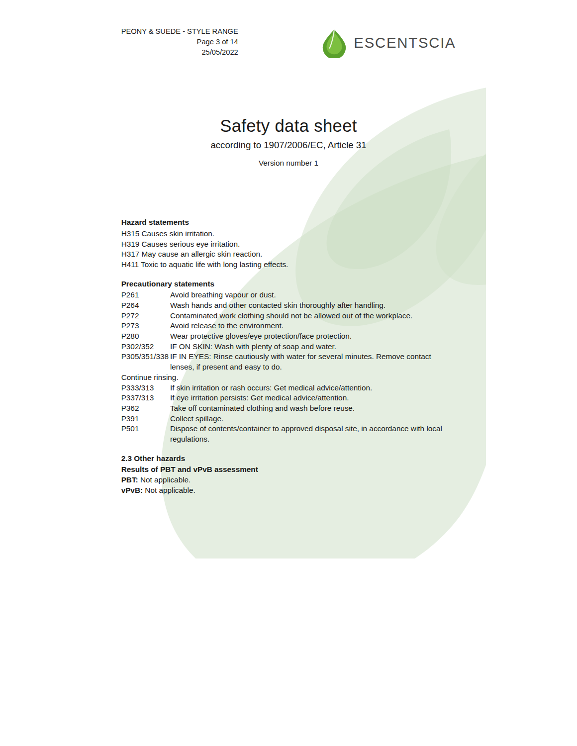PEONY & SUEDE - STYLE RANGE
Page 3 of 14
25/05/2022
ESCENTSCIA
Safety data sheet
according to 1907/2006/EC, Article 31
Version number 1
Hazard statements
H315 Causes skin irritation.
H319 Causes serious eye irritation.
H317 May cause an allergic skin reaction.
H411 Toxic to aquatic life with long lasting effects.
Precautionary statements
P261 Avoid breathing vapour or dust.
P264 Wash hands and other contacted skin thoroughly after handling.
P272 Contaminated work clothing should not be allowed out of the workplace.
P273 Avoid release to the environment.
P280 Wear protective gloves/eye protection/face protection.
P302/352 IF ON SKIN: Wash with plenty of soap and water.
P305/351/338 IF IN EYES: Rinse cautiously with water for several minutes. Remove contact lenses, if present and easy to do.
Continue rinsing.
P333/313 If skin irritation or rash occurs: Get medical advice/attention.
P337/313 If eye irritation persists: Get medical advice/attention.
P362 Take off contaminated clothing and wash before reuse.
P391 Collect spillage.
P501 Dispose of contents/container to approved disposal site, in accordance with local regulations.
2.3 Other hazards
Results of PBT and vPvB assessment
PBT: Not applicable.
vPvB: Not applicable.